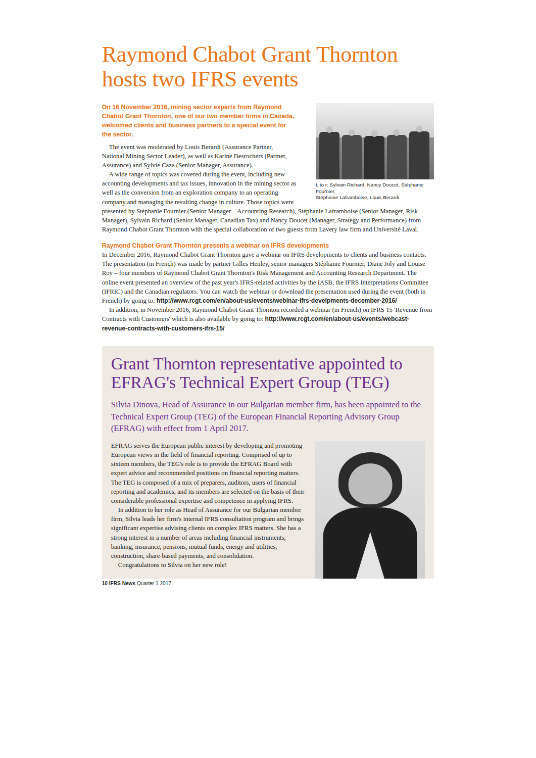Raymond Chabot Grant Thornton
hosts two IFRS events
L to r: Sylvain Richard, Nancy Doucet, Stéphanie Fournier,
Stéphanie Laframboise, Louis Berardi
On 16 November 2016, mining sector experts from Raymond Chabot Grant Thornton, one of our two member firms in Canada, welcomed clients and business partners to a special event for the sector.
The event was moderated by Louis Berardi (Assurance Partner, National Mining Sector Leader), as well as Karine Desrochers (Partner, Assurance) and Sylvie Caza (Senior Manager, Assurance).
A wide range of topics was covered during the event, including new accounting developments and tax issues, innovation in the mining sector as well as the conversion from an exploration company to an operating company and managing the resulting change in culture. Those topics were presented by Stéphanie Fournier (Senior Manager – Accounting Research), Stéphanie Laframboise (Senior Manager, Risk Manager), Sylvain Richard (Senior Manager, Canadian Tax) and Nancy Doucet (Manager, Strategy and Performance) from Raymond Chabot Grant Thornton with the special collaboration of two guests from Lavery law firm and Université Laval.
Raymond Chabot Grant Thornton presents a webinar on IFRS developments
In December 2016, Raymond Chabot Grant Thornton gave a webinar on IFRS developments to clients and business contacts. The presentation (in French) was made by partner Gilles Henley, senior managers Stéphanie Fournier, Diane Joly and Louise Roy – four members of Raymond Chabot Grant Thornton's Risk Management and Accounting Research Department. The online event presented an overview of the past year's IFRS-related activities by the IASB, the IFRS Interpretations Committee (IFRIC) and the Canadian regulators. You can watch the webinar or download the presentation used during the event (both in French) by going to: http://www.rcgt.com/en/about-us/events/webinar-ifrs-develpments-december-2016/
In addition, in November 2016, Raymond Chabot Grant Thornton recorded a webinar (in French) on IFRS 15 'Revenue from Contracts with Customers' which is also available by going to: http://www.rcgt.com/en/about-us/events/webcast-revenue-contracts-with-customers-ifrs-15/
Grant Thornton representative appointed to
EFRAG's Technical Expert Group (TEG)
Silvia Dinova, Head of Assurance in our Bulgarian member firm, has been appointed to the Technical Expert Group (TEG) of the European Financial Reporting Advisory Group (EFRAG) with effect from 1 April 2017.
EFRAG serves the European public interest by developing and promoting European views in the field of financial reporting. Comprised of up to sixteen members, the TEG's role is to provide the EFRAG Board with expert advice and recommended positions on financial reporting matters. The TEG is composed of a mix of preparers, auditors, users of financial reporting and academics, and its members are selected on the basis of their considerable professional expertise and competence in applying IFRS.
In addition to her role as Head of Assurance for our Bulgarian member firm, Silvia leads her firm's internal IFRS consultation program and brings significant expertise advising clients on complex IFRS matters. She has a strong interest in a number of areas including financial instruments, banking, insurance, pensions, mutual funds, energy and utilities, construction, share-based payments, and consolidation.
Congratulations to Silvia on her new role!
10 IFRS News Quarter 1 2017